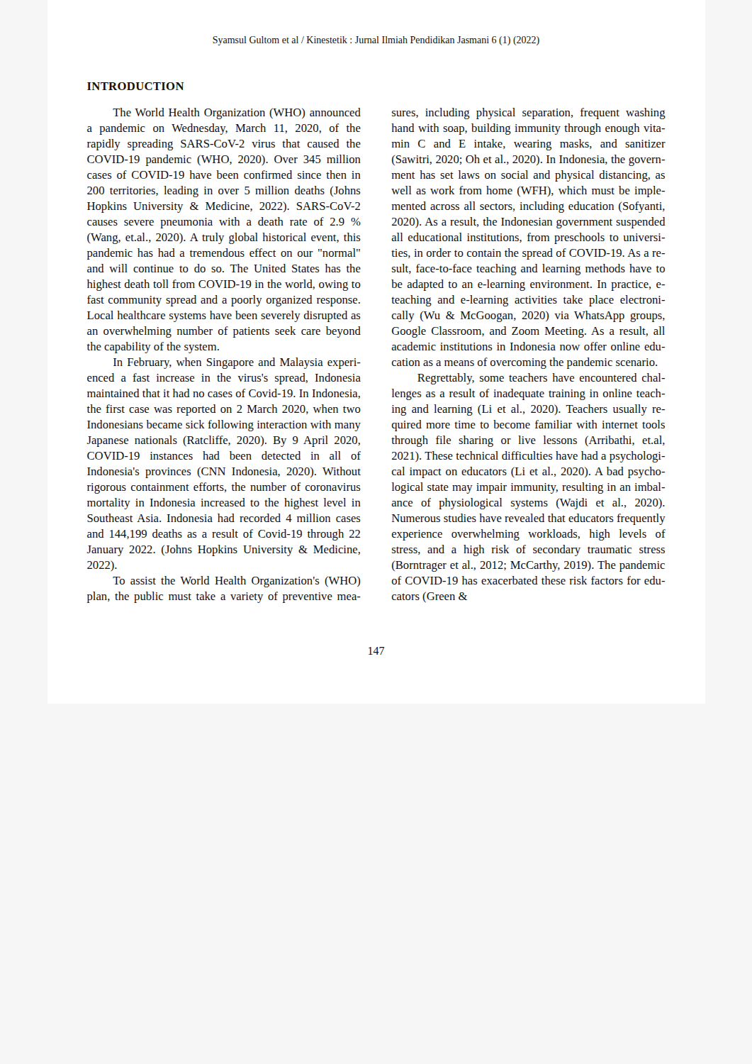Syamsul Gultom et al / Kinestetik : Jurnal Ilmiah Pendidikan Jasmani 6 (1) (2022)
INTRODUCTION
The World Health Organization (WHO) announced a pandemic on Wednesday, March 11, 2020, of the rapidly spreading SARS-CoV-2 virus that caused the COVID-19 pandemic (WHO, 2020). Over 345 million cases of COVID-19 have been confirmed since then in 200 territories, leading in over 5 million deaths (Johns Hopkins University & Medicine, 2022). SARS-CoV-2 causes severe pneumonia with a death rate of 2.9 % (Wang, et.al., 2020). A truly global historical event, this pandemic has had a tremendous effect on our "normal" and will continue to do so. The United States has the highest death toll from COVID-19 in the world, owing to fast community spread and a poorly organized response. Local healthcare systems have been severely disrupted as an overwhelming number of patients seek care beyond the capability of the system.
In February, when Singapore and Malaysia experienced a fast increase in the virus's spread, Indonesia maintained that it had no cases of Covid-19. In Indonesia, the first case was reported on 2 March 2020, when two Indonesians became sick following interaction with many Japanese nationals (Ratcliffe, 2020). By 9 April 2020, COVID-19 instances had been detected in all of Indonesia's provinces (CNN Indonesia, 2020). Without rigorous containment efforts, the number of coronavirus mortality in Indonesia increased to the highest level in Southeast Asia. Indonesia had recorded 4 million cases and 144,199 deaths as a result of Covid-19 through 22 January 2022. (Johns Hopkins University & Medicine, 2022).
To assist the World Health Organization's (WHO) plan, the public must take a variety of preventive measures, including physical separation, frequent washing hand with soap, building immunity through enough vitamin C and E intake, wearing masks, and sanitizer (Sawitri, 2020; Oh et al., 2020). In Indonesia, the government has set laws on social and physical distancing, as well as work from home (WFH), which must be implemented across all sectors, including education (Sofyanti, 2020). As a result, the Indonesian government suspended all educational institutions, from preschools to universities, in order to contain the spread of COVID-19. As a result, face-to-face teaching and learning methods have to be adapted to an e-learning environment. In practice, e-teaching and e-learning activities take place electronically (Wu & McGoogan, 2020) via WhatsApp groups, Google Classroom, and Zoom Meeting. As a result, all academic institutions in Indonesia now offer online education as a means of overcoming the pandemic scenario.
Regrettably, some teachers have encountered challenges as a result of inadequate training in online teaching and learning (Li et al., 2020). Teachers usually required more time to become familiar with internet tools through file sharing or live lessons (Arribathi, et.al, 2021). These technical difficulties have had a psychological impact on educators (Li et al., 2020). A bad psychological state may impair immunity, resulting in an imbalance of physiological systems (Wajdi et al., 2020). Numerous studies have revealed that educators frequently experience overwhelming workloads, high levels of stress, and a high risk of secondary traumatic stress (Borntrager et al., 2012; McCarthy, 2019). The pandemic of COVID-19 has exacerbated these risk factors for educators (Green &
147